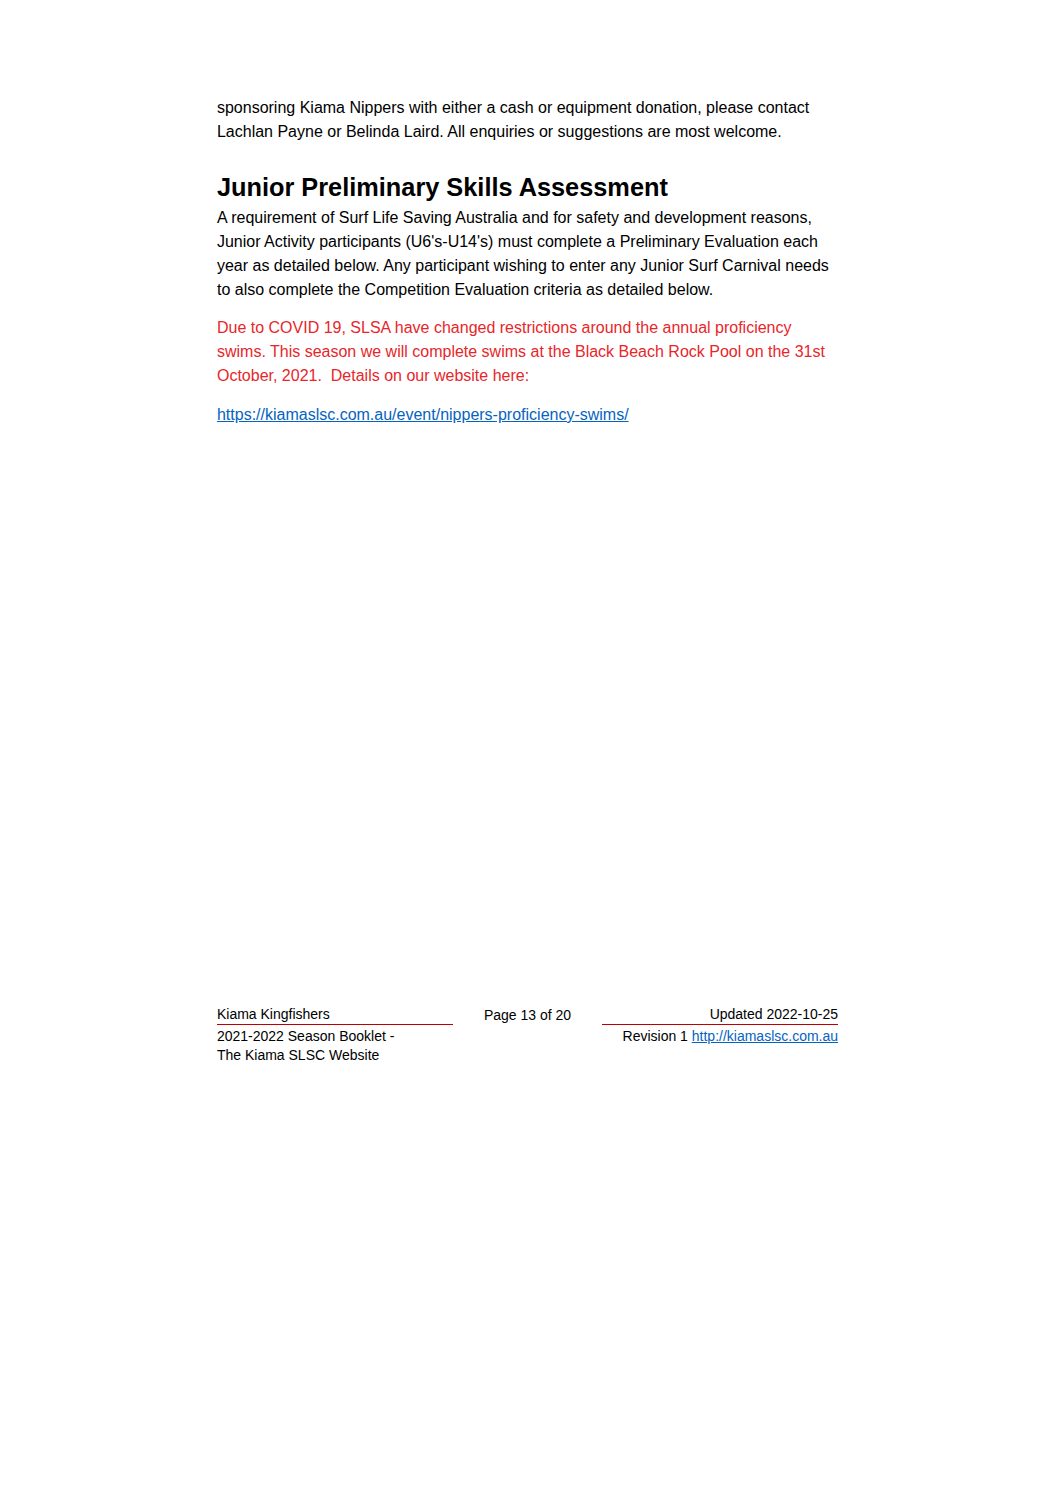sponsoring Kiama Nippers with either a cash or equipment donation, please contact Lachlan Payne or Belinda Laird. All enquiries or suggestions are most welcome.
Junior Preliminary Skills Assessment
A requirement of Surf Life Saving Australia and for safety and development reasons, Junior Activity participants (U6's-U14's) must complete a Preliminary Evaluation each year as detailed below. Any participant wishing to enter any Junior Surf Carnival needs to also complete the Competition Evaluation criteria as detailed below.
Due to COVID 19, SLSA have changed restrictions around the annual proficiency swims. This season we will complete swims at the Black Beach Rock Pool on the 31st October, 2021. Details on our website here:
https://kiamaslsc.com.au/event/nippers-proficiency-swims/
| Kiama Kingfishers 2021-2022 Season Booklet - The Kiama SLSC Website | Page 13 of 20 | Updated 2022-10-25 Revision 1 http://kiamaslsc.com.au |